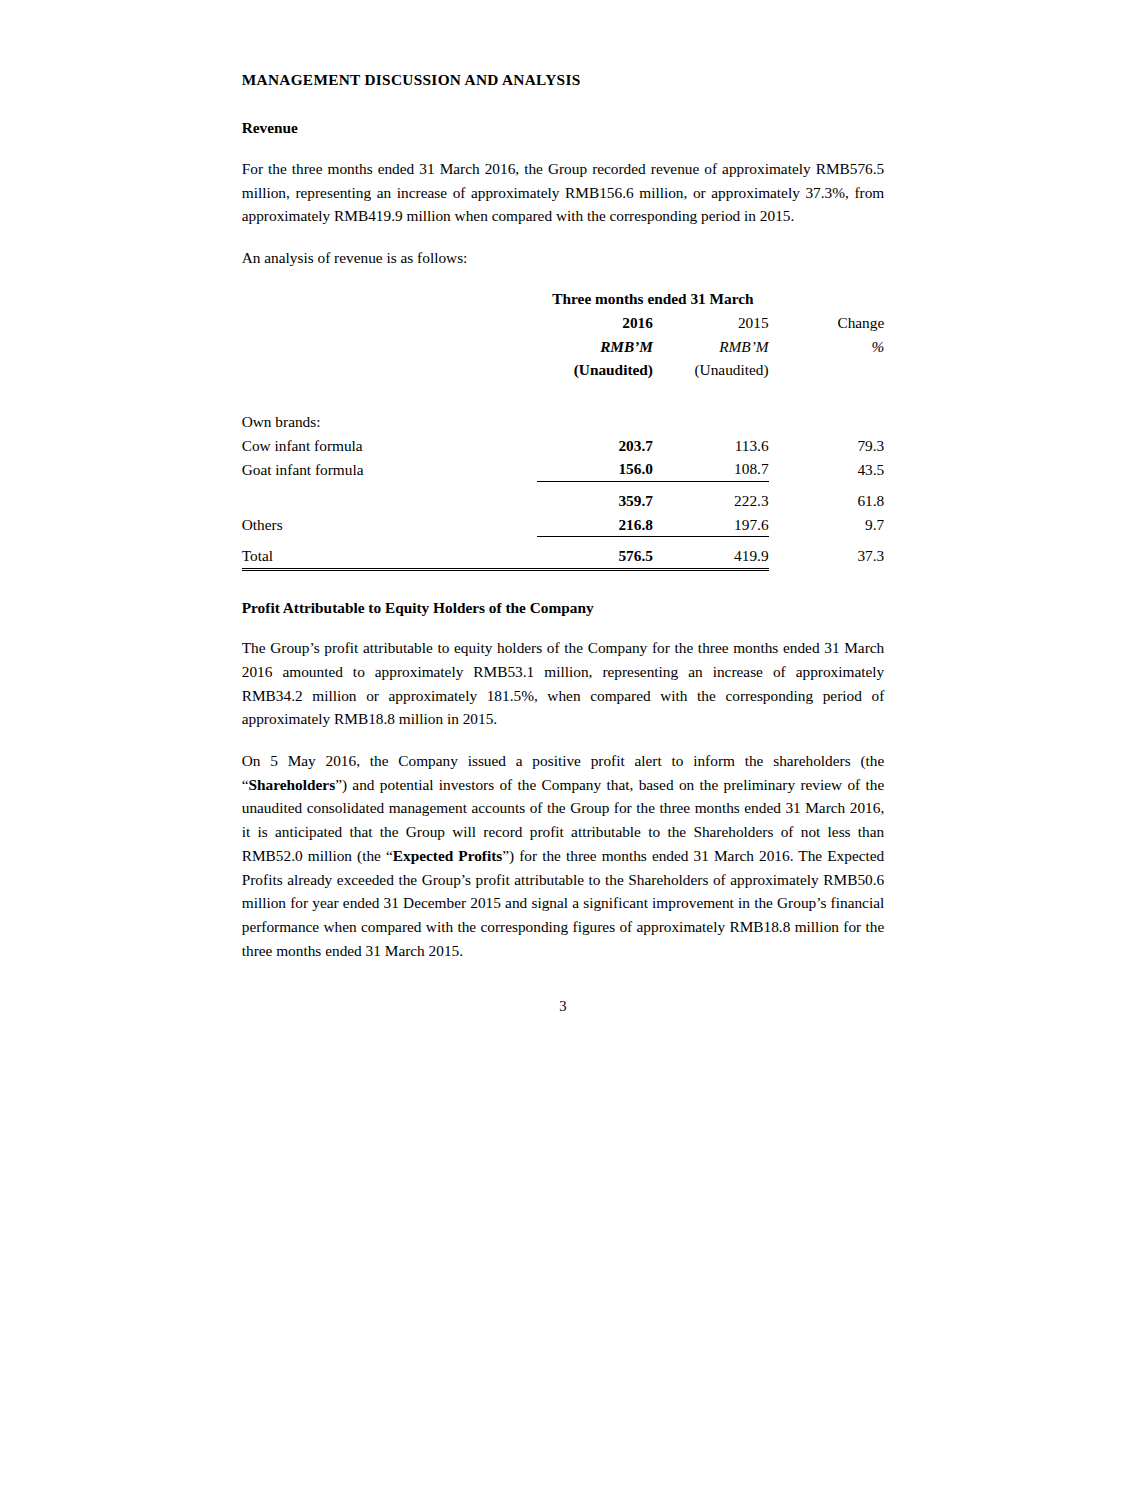MANAGEMENT DISCUSSION AND ANALYSIS
Revenue
For the three months ended 31 March 2016, the Group recorded revenue of approximately RMB576.5 million, representing an increase of approximately RMB156.6 million, or approximately 37.3%, from approximately RMB419.9 million when compared with the corresponding period in 2015.
An analysis of revenue is as follows:
| | Three months ended 31 March | |
| | 2016 | 2015 | Change |
| | RMB’M | RMB’M | % |
| | (Unaudited) | (Unaudited) | |
| Own brands: | | | |
| Cow infant formula | 203.7 | 113.6 | 79.3 |
| Goat infant formula | 156.0 | 108.7 | 43.5 |
| | 359.7 | 222.3 | 61.8 |
| Others | 216.8 | 197.6 | 9.7 |
| Total | 576.5 | 419.9 | 37.3 |
Profit Attributable to Equity Holders of the Company
The Group’s profit attributable to equity holders of the Company for the three months ended 31 March 2016 amounted to approximately RMB53.1 million, representing an increase of approximately RMB34.2 million or approximately 181.5%, when compared with the corresponding period of approximately RMB18.8 million in 2015.
On 5 May 2016, the Company issued a positive profit alert to inform the shareholders (the “Shareholders”) and potential investors of the Company that, based on the preliminary review of the unaudited consolidated management accounts of the Group for the three months ended 31 March 2016, it is anticipated that the Group will record profit attributable to the Shareholders of not less than RMB52.0 million (the “Expected Profits”) for the three months ended 31 March 2016. The Expected Profits already exceeded the Group’s profit attributable to the Shareholders of approximately RMB50.6 million for year ended 31 December 2015 and signal a significant improvement in the Group’s financial performance when compared with the corresponding figures of approximately RMB18.8 million for the three months ended 31 March 2015.
3